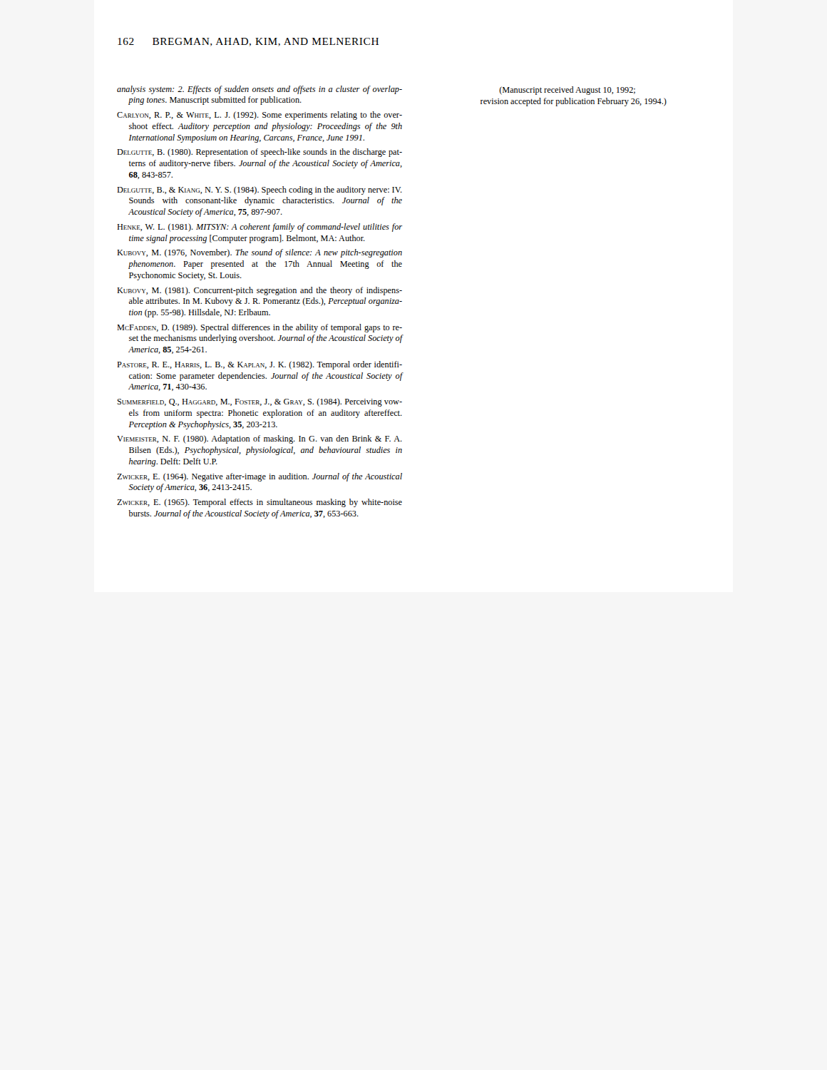162 BREGMAN, AHAD, KIM, AND MELNERICH
analysis system: 2. Effects of sudden onsets and offsets in a cluster of overlapping tones. Manuscript submitted for publication.
Carlyon, R. P., & White, L. J. (1992). Some experiments relating to the overshoot effect. Auditory perception and physiology: Proceedings of the 9th International Symposium on Hearing, Carcans, France, June 1991.
Delgutte, B. (1980). Representation of speech-like sounds in the discharge patterns of auditory-nerve fibers. Journal of the Acoustical Society of America, 68, 843-857.
Delgutte, B., & Kiang, N. Y. S. (1984). Speech coding in the auditory nerve: IV. Sounds with consonant-like dynamic characteristics. Journal of the Acoustical Society of America, 75, 897-907.
Henke, W. L. (1981). MITSYN: A coherent family of command-level utilities for time signal processing [Computer program]. Belmont, MA: Author.
Kubovy, M. (1976, November). The sound of silence: A new pitch-segregation phenomenon. Paper presented at the 17th Annual Meeting of the Psychonomic Society, St. Louis.
Kubovy, M. (1981). Concurrent-pitch segregation and the theory of indispensable attributes. In M. Kubovy & J. R. Pomerantz (Eds.), Perceptual organization (pp. 55-98). Hillsdale, NJ: Erlbaum.
McFadden, D. (1989). Spectral differences in the ability of temporal gaps to reset the mechanisms underlying overshoot. Journal of the Acoustical Society of America, 85, 254-261.
Pastore, R. E., Harris, L. B., & Kaplan, J. K. (1982). Temporal order identification: Some parameter dependencies. Journal of the Acoustical Society of America, 71, 430-436.
Summerfield, Q., Haggard, M., Foster, J., & Gray, S. (1984). Perceiving vowels from uniform spectra: Phonetic exploration of an auditory aftereffect. Perception & Psychophysics, 35, 203-213.
Viemeister, N. F. (1980). Adaptation of masking. In G. van den Brink & F. A. Bilsen (Eds.), Psychophysical, physiological, and behavioural studies in hearing. Delft: Delft U.P.
Zwicker, E. (1964). Negative after-image in audition. Journal of the Acoustical Society of America, 36, 2413-2415.
Zwicker, E. (1965). Temporal effects in simultaneous masking by white-noise bursts. Journal of the Acoustical Society of America, 37, 653-663.
(Manuscript received August 10, 1992;
revision accepted for publication February 26, 1994.)